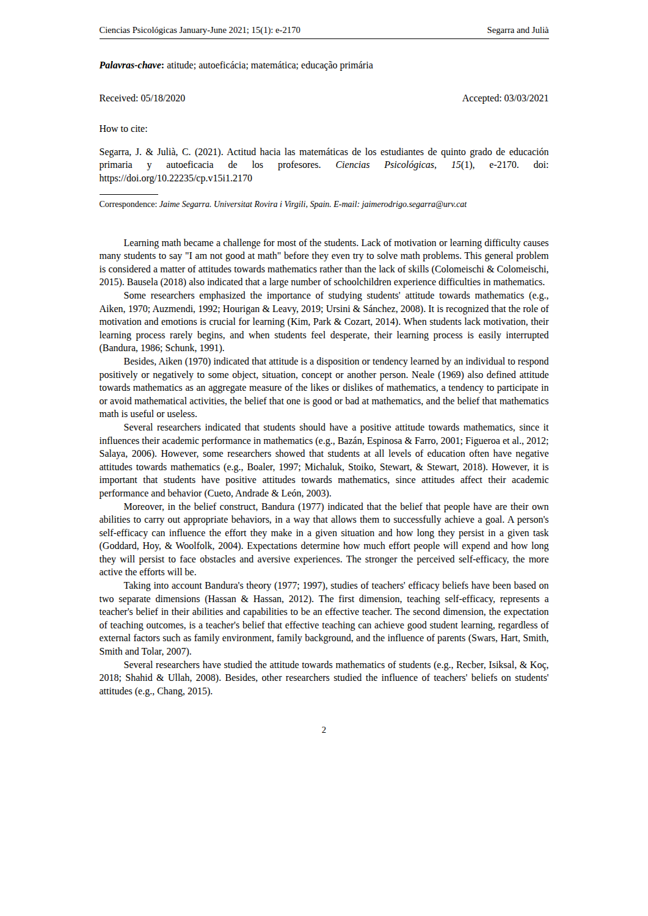Ciencias Psicológicas January-June 2021; 15(1): e-2170 Segarra and Julià
Palavras-chave: atitude; autoeficácia; matemática; educação primária
Received: 05/18/2020 Accepted: 03/03/2021
How to cite:
Segarra, J. & Julià, C. (2021). Actitud hacia las matemáticas de los estudiantes de quinto grado de educación primaria y autoeficacia de los profesores. Ciencias Psicológicas, 15(1), e-2170. doi: https://doi.org/10.22235/cp.v15i1.2170
Correspondence: Jaime Segarra. Universitat Rovira i Virgili, Spain. E-mail: jaimerodrigo.segarra@urv.cat
Learning math became a challenge for most of the students. Lack of motivation or learning difficulty causes many students to say "I am not good at math" before they even try to solve math problems. This general problem is considered a matter of attitudes towards mathematics rather than the lack of skills (Colomeischi & Colomeischi, 2015). Bausela (2018) also indicated that a large number of schoolchildren experience difficulties in mathematics.
Some researchers emphasized the importance of studying students' attitude towards mathematics (e.g., Aiken, 1970; Auzmendi, 1992; Hourigan & Leavy, 2019; Ursini & Sánchez, 2008). It is recognized that the role of motivation and emotions is crucial for learning (Kim, Park & Cozart, 2014). When students lack motivation, their learning process rarely begins, and when students feel desperate, their learning process is easily interrupted (Bandura, 1986; Schunk, 1991).
Besides, Aiken (1970) indicated that attitude is a disposition or tendency learned by an individual to respond positively or negatively to some object, situation, concept or another person. Neale (1969) also defined attitude towards mathematics as an aggregate measure of the likes or dislikes of mathematics, a tendency to participate in or avoid mathematical activities, the belief that one is good or bad at mathematics, and the belief that mathematics math is useful or useless.
Several researchers indicated that students should have a positive attitude towards mathematics, since it influences their academic performance in mathematics (e.g., Bazán, Espinosa & Farro, 2001; Figueroa et al., 2012; Salaya, 2006). However, some researchers showed that students at all levels of education often have negative attitudes towards mathematics (e.g., Boaler, 1997; Michaluk, Stoiko, Stewart, & Stewart, 2018). However, it is important that students have positive attitudes towards mathematics, since attitudes affect their academic performance and behavior (Cueto, Andrade & León, 2003).
Moreover, in the belief construct, Bandura (1977) indicated that the belief that people have are their own abilities to carry out appropriate behaviors, in a way that allows them to successfully achieve a goal. A person's self-efficacy can influence the effort they make in a given situation and how long they persist in a given task (Goddard, Hoy, & Woolfolk, 2004). Expectations determine how much effort people will expend and how long they will persist to face obstacles and aversive experiences. The stronger the perceived self-efficacy, the more active the efforts will be.
Taking into account Bandura's theory (1977; 1997), studies of teachers' efficacy beliefs have been based on two separate dimensions (Hassan & Hassan, 2012). The first dimension, teaching self-efficacy, represents a teacher's belief in their abilities and capabilities to be an effective teacher. The second dimension, the expectation of teaching outcomes, is a teacher's belief that effective teaching can achieve good student learning, regardless of external factors such as family environment, family background, and the influence of parents (Swars, Hart, Smith, Smith and Tolar, 2007).
Several researchers have studied the attitude towards mathematics of students (e.g., Recber, Isiksal, & Koç, 2018; Shahid & Ullah, 2008). Besides, other researchers studied the influence of teachers' beliefs on students' attitudes (e.g., Chang, 2015).
2